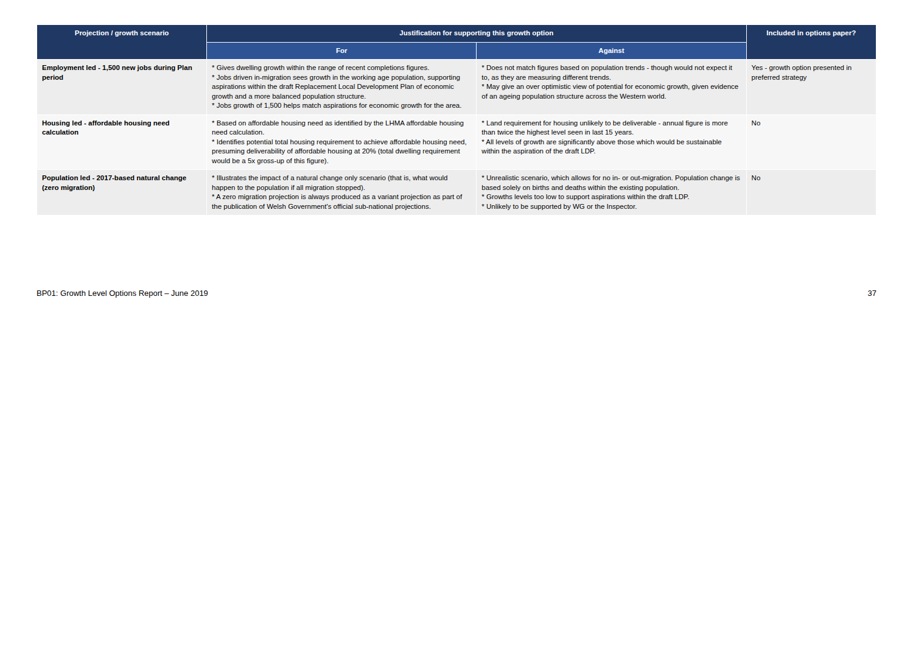| Projection / growth scenario | Justification for supporting this growth option | Included in options paper? |
| --- | --- | --- |
| For | Against |
| Employment led - 1,500 new jobs during Plan period | * Gives dwelling growth within the range of recent completions figures. * Jobs driven in-migration sees growth in the working age population, supporting aspirations within the draft Replacement Local Development Plan of economic growth and a more balanced population structure. * Jobs growth of 1,500 helps match aspirations for economic growth for the area. | * Does not match figures based on population trends - though would not expect it to, as they are measuring different trends. * May give an over optimistic view of potential for economic growth, given evidence of an ageing population structure across the Western world. | Yes - growth option presented in preferred strategy |
| Housing led - affordable housing need calculation | * Based on affordable housing need as identified by the LHMA affordable housing need calculation. * Identifies potential total housing requirement to achieve affordable housing need, presuming deliverability of affordable housing at 20% (total dwelling requirement would be a 5x gross-up of this figure). | * Land requirement for housing unlikely to be deliverable - annual figure is more than twice the highest level seen in last 15 years. * All levels of growth are significantly above those which would be sustainable within the aspiration of the draft LDP. | No |
| Population led - 2017-based natural change (zero migration) | * Illustrates the impact of a natural change only scenario (that is, what would happen to the population if all migration stopped). * A zero migration projection is always produced as a variant projection as part of the publication of Welsh Government's official sub-national projections. | * Unrealistic scenario, which allows for no in- or out-migration. Population change is based solely on births and deaths within the existing population. * Growths levels too low to support aspirations within the draft LDP. * Unlikely to be supported by WG or the Inspector. | No |
BP01: Growth Level Options Report – June 2019 37